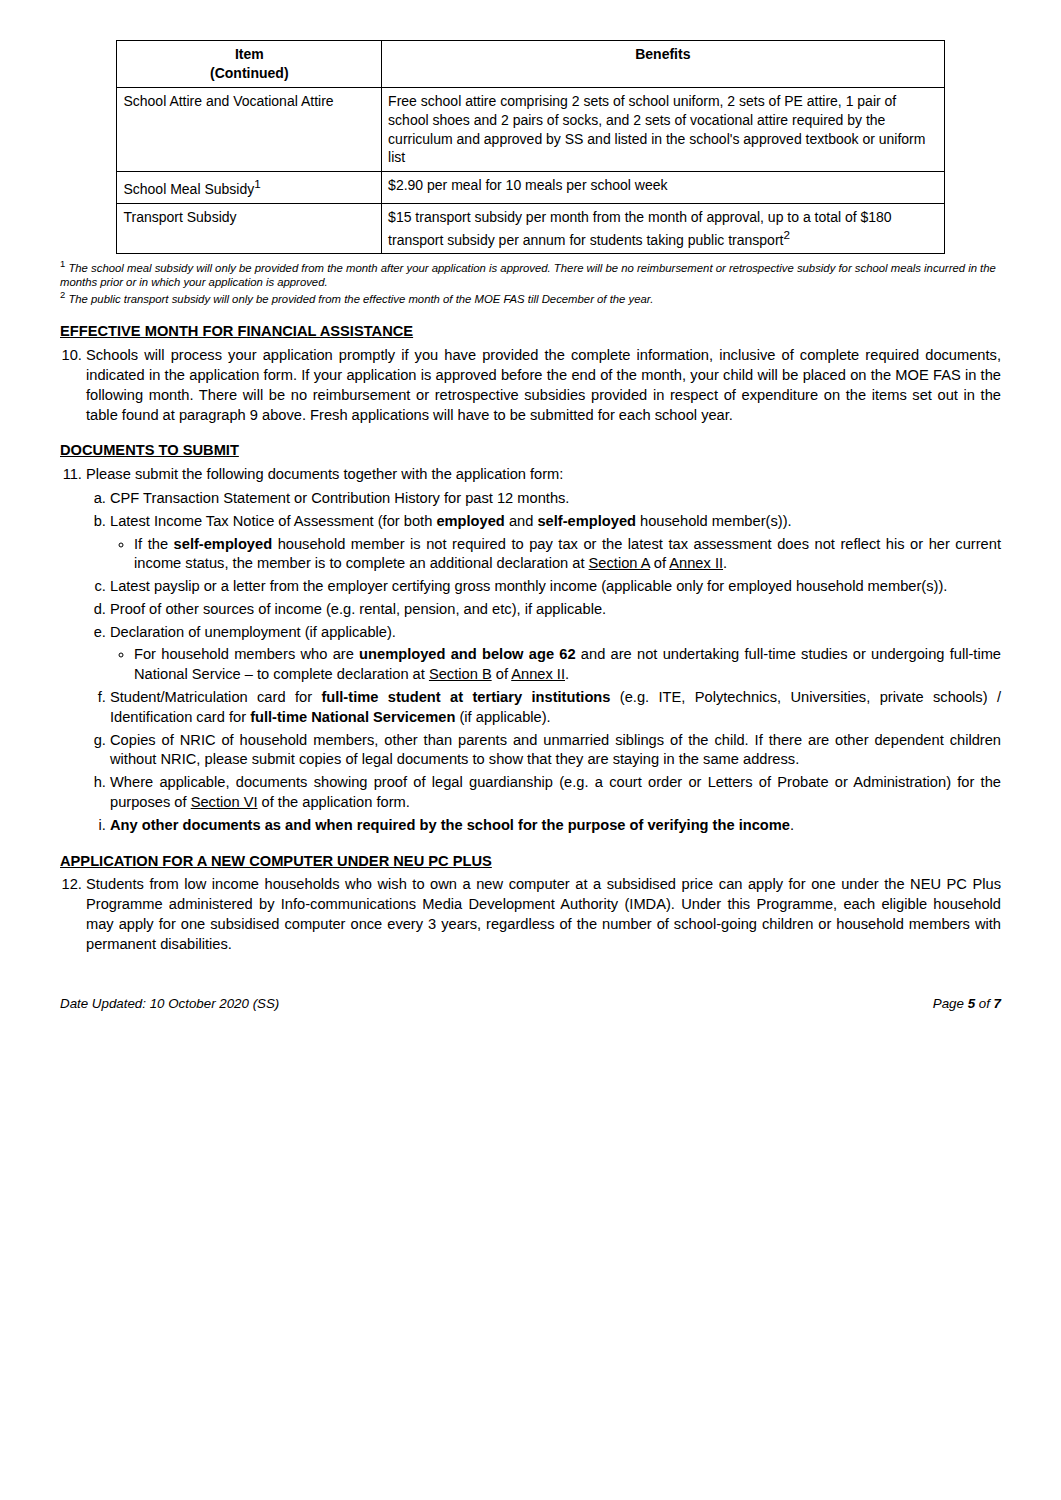| Item (Continued) | Benefits |
| --- | --- |
| School Attire and Vocational Attire | Free school attire comprising 2 sets of school uniform, 2 sets of PE attire, 1 pair of school shoes and 2 pairs of socks, and 2 sets of vocational attire required by the curriculum and approved by SS and listed in the school's approved textbook or uniform list |
| School Meal Subsidy 1 | $2.90 per meal for 10 meals per school week |
| Transport Subsidy | $15 transport subsidy per month from the month of approval, up to a total of $180 transport subsidy per annum for students taking public transport 2 |
1 The school meal subsidy will only be provided from the month after your application is approved. There will be no reimbursement or retrospective subsidy for school meals incurred in the months prior or in which your application is approved.
2 The public transport subsidy will only be provided from the effective month of the MOE FAS till December of the year.
EFFECTIVE MONTH FOR FINANCIAL ASSISTANCE
Schools will process your application promptly if you have provided the complete information, inclusive of complete required documents, indicated in the application form. If your application is approved before the end of the month, your child will be placed on the MOE FAS in the following month. There will be no reimbursement or retrospective subsidies provided in respect of expenditure on the items set out in the table found at paragraph 9 above. Fresh applications will have to be submitted for each school year.
DOCUMENTS TO SUBMIT
Please submit the following documents together with the application form:
CPF Transaction Statement or Contribution History for past 12 months.
Latest Income Tax Notice of Assessment (for both employed and self-employed household member(s)).
If the self-employed household member is not required to pay tax or the latest tax assessment does not reflect his or her current income status, the member is to complete an additional declaration at Section A of Annex II.
Latest payslip or a letter from the employer certifying gross monthly income (applicable only for employed household member(s)).
Proof of other sources of income (e.g. rental, pension, and etc), if applicable.
Declaration of unemployment (if applicable).
For household members who are unemployed and below age 62 and are not undertaking full-time studies or undergoing full-time National Service – to complete declaration at Section B of Annex II.
Student/Matriculation card for full-time student at tertiary institutions (e.g. ITE, Polytechnics, Universities, private schools) / Identification card for full-time National Servicemen (if applicable).
Copies of NRIC of household members, other than parents and unmarried siblings of the child. If there are other dependent children without NRIC, please submit copies of legal documents to show that they are staying in the same address.
Where applicable, documents showing proof of legal guardianship (e.g. a court order or Letters of Probate or Administration) for the purposes of Section VI of the application form.
Any other documents as and when required by the school for the purpose of verifying the income.
APPLICATION FOR A NEW COMPUTER UNDER NEU PC PLUS
Students from low income households who wish to own a new computer at a subsidised price can apply for one under the NEU PC Plus Programme administered by Info-communications Media Development Authority (IMDA). Under this Programme, each eligible household may apply for one subsidised computer once every 3 years, regardless of the number of school-going children or household members with permanent disabilities.
Date Updated: 10 October 2020 (SS) Page 5 of 7